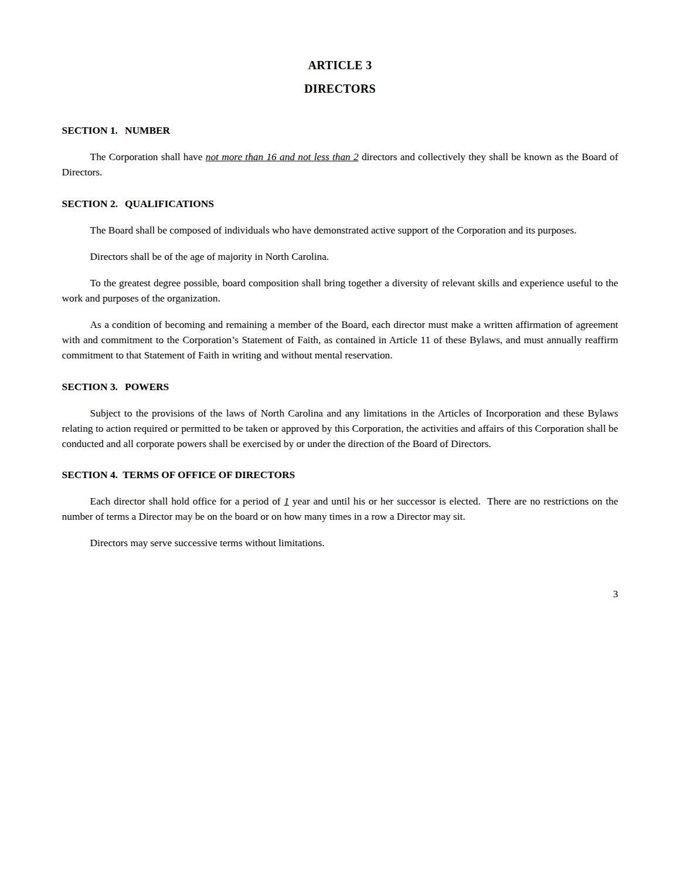ARTICLE 3
DIRECTORS
SECTION 1. NUMBER
The Corporation shall have not more than 16 and not less than 2 directors and collectively they shall be known as the Board of Directors.
SECTION 2. QUALIFICATIONS
The Board shall be composed of individuals who have demonstrated active support of the Corporation and its purposes.
Directors shall be of the age of majority in North Carolina.
To the greatest degree possible, board composition shall bring together a diversity of relevant skills and experience useful to the work and purposes of the organization.
As a condition of becoming and remaining a member of the Board, each director must make a written affirmation of agreement with and commitment to the Corporation’s Statement of Faith, as contained in Article 11 of these Bylaws, and must annually reaffirm commitment to that Statement of Faith in writing and without mental reservation.
SECTION 3. POWERS
Subject to the provisions of the laws of North Carolina and any limitations in the Articles of Incorporation and these Bylaws relating to action required or permitted to be taken or approved by this Corporation, the activities and affairs of this Corporation shall be conducted and all corporate powers shall be exercised by or under the direction of the Board of Directors.
SECTION 4. TERMS OF OFFICE OF DIRECTORS
Each director shall hold office for a period of 1 year and until his or her successor is elected. There are no restrictions on the number of terms a Director may be on the board or on how many times in a row a Director may sit.
Directors may serve successive terms without limitations.
3